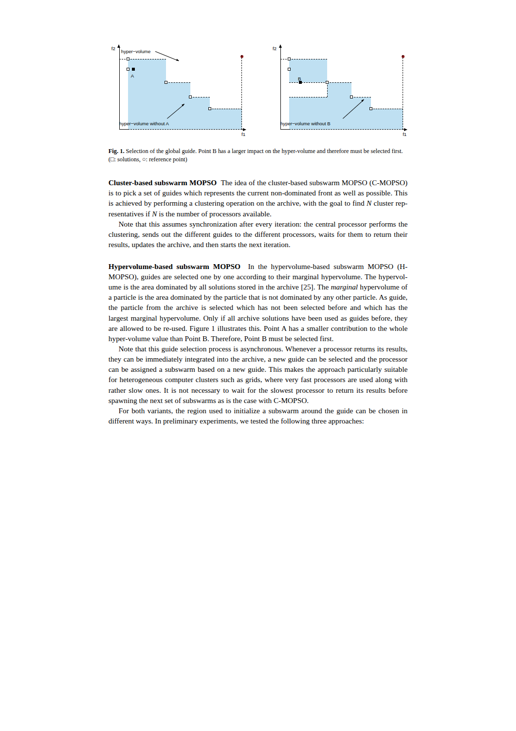f2
f1
A
hyper−volume
hyper−volume without A
f2
f1
B
hyper−volume without B
Fig. 1. Selection of the global guide. Point B has a larger impact on the hyper-volume and therefore must be selected first. (□: solutions, ○: reference point)
Cluster-based subswarm MOPSO The idea of the cluster-based subswarm MOPSO (C-MOPSO) is to pick a set of guides which represents the current non-dominated front as well as possible. This is achieved by performing a clustering operation on the archive, with the goal to find N cluster representatives if N is the number of processors available.
Note that this assumes synchronization after every iteration: the central processor performs the clustering, sends out the different guides to the different processors, waits for them to return their results, updates the archive, and then starts the next iteration.
Hypervolume-based subswarm MOPSO In the hypervolume-based subswarm MOPSO (H-MOPSO), guides are selected one by one according to their marginal hypervolume. The hypervolume is the area dominated by all solutions stored in the archive [25]. The marginal hypervolume of a particle is the area dominated by the particle that is not dominated by any other particle. As guide, the particle from the archive is selected which has not been selected before and which has the largest marginal hypervolume. Only if all archive solutions have been used as guides before, they are allowed to be re-used. Figure 1 illustrates this. Point A has a smaller contribution to the whole hyper-volume value than Point B. Therefore, Point B must be selected first.
Note that this guide selection process is asynchronous. Whenever a processor returns its results, they can be immediately integrated into the archive, a new guide can be selected and the processor can be assigned a subswarm based on a new guide. This makes the approach particularly suitable for heterogeneous computer clusters such as grids, where very fast processors are used along with rather slow ones. It is not necessary to wait for the slowest processor to return its results before spawning the next set of subswarms as is the case with C-MOPSO.
For both variants, the region used to initialize a subswarm around the guide can be chosen in different ways. In preliminary experiments, we tested the following three approaches: